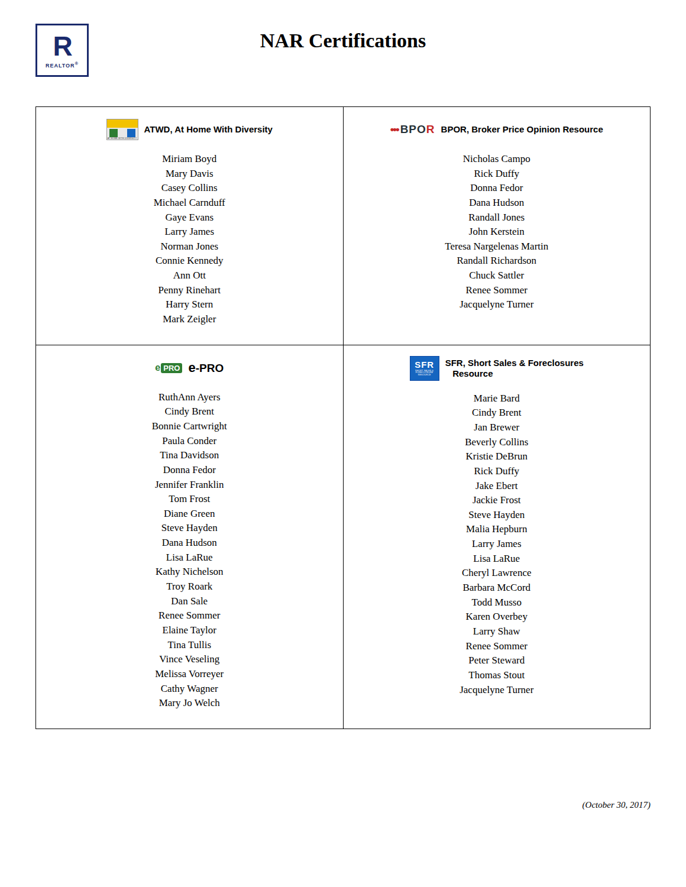R
REALTOR®
NAR Certifications
| AT HOME WITH DIVERSITY ATWD, At Home With Diversity Miriam Boyd Mary Davis Casey Collins Michael Carnduff Gaye Evans Larry James Norman Jones Connie Kennedy Ann Ott Penny Rinehart Harry Stern Mark Zeigler | ••• BPO R BPOR, Broker Price Opinion Resource Nicholas Campo Rick Duffy Donna Fedor Dana Hudson Randall Jones John Kerstein Teresa Nargelenas Martin Randall Richardson Chuck Sattler Renee Sommer Jacquelyne Turner |
| e PRO e -PRO RuthAnn Ayers Cindy Brent Bonnie Cartwright Paula Conder Tina Davidson Donna Fedor Jennifer Franklin Tom Frost Diane Green Steve Hayden Dana Hudson Lisa LaRue Kathy Nichelson Troy Roark Dan Sale Renee Sommer Elaine Taylor Tina Tullis Vince Veseling Melissa Vorreyer Cathy Wagner Mary Jo Welch | SFR SHORT SALES & FORECLOSURE RESOURCE SFR, Short Sales & Foreclosures Resource Marie Bard Cindy Brent Jan Brewer Beverly Collins Kristie DeBrun Rick Duffy Jake Ebert Jackie Frost Steve Hayden Malia Hepburn Larry James Lisa LaRue Cheryl Lawrence Barbara McCord Todd Musso Karen Overbey Larry Shaw Renee Sommer Peter Steward Thomas Stout Jacquelyne Turner |
(October 30, 2017)